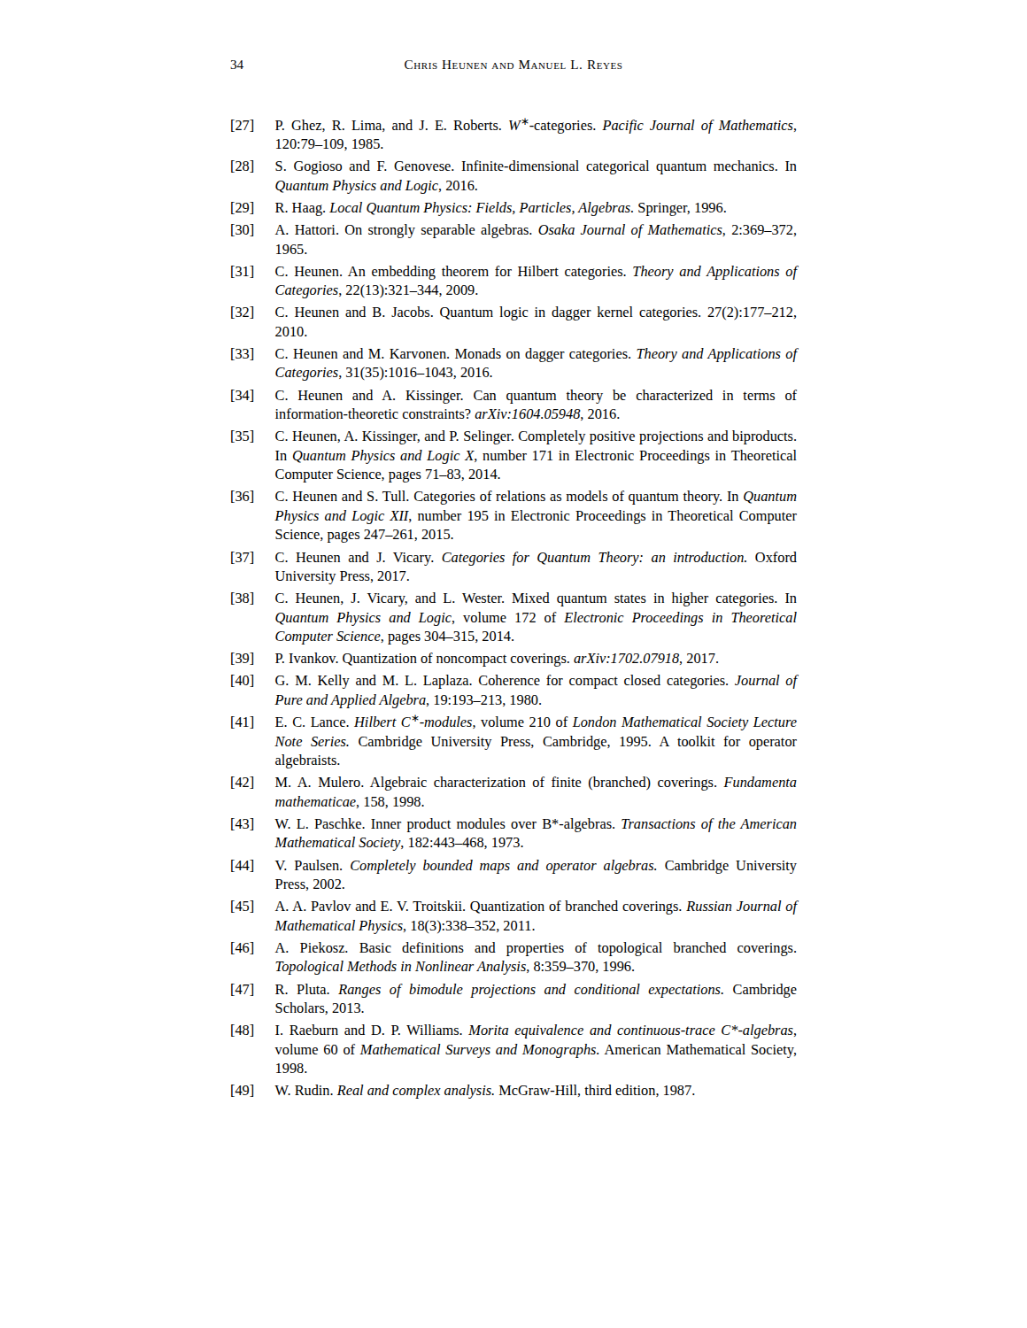34 Chris Heunen and Manuel L. Reyes
[27] P. Ghez, R. Lima, and J. E. Roberts. W∗-categories. Pacific Journal of Mathematics, 120:79–109, 1985.
[28] S. Gogioso and F. Genovese. Infinite-dimensional categorical quantum mechanics. In Quantum Physics and Logic, 2016.
[29] R. Haag. Local Quantum Physics: Fields, Particles, Algebras. Springer, 1996.
[30] A. Hattori. On strongly separable algebras. Osaka Journal of Mathematics, 2:369–372, 1965.
[31] C. Heunen. An embedding theorem for Hilbert categories. Theory and Applications of Categories, 22(13):321–344, 2009.
[32] C. Heunen and B. Jacobs. Quantum logic in dagger kernel categories. 27(2):177–212, 2010.
[33] C. Heunen and M. Karvonen. Monads on dagger categories. Theory and Applications of Categories, 31(35):1016–1043, 2016.
[34] C. Heunen and A. Kissinger. Can quantum theory be characterized in terms of information-theoretic constraints? arXiv:1604.05948, 2016.
[35] C. Heunen, A. Kissinger, and P. Selinger. Completely positive projections and biproducts. In Quantum Physics and Logic X, number 171 in Electronic Proceedings in Theoretical Computer Science, pages 71–83, 2014.
[36] C. Heunen and S. Tull. Categories of relations as models of quantum theory. In Quantum Physics and Logic XII, number 195 in Electronic Proceedings in Theoretical Computer Science, pages 247–261, 2015.
[37] C. Heunen and J. Vicary. Categories for Quantum Theory: an introduction. Oxford University Press, 2017.
[38] C. Heunen, J. Vicary, and L. Wester. Mixed quantum states in higher categories. In Quantum Physics and Logic, volume 172 of Electronic Proceedings in Theoretical Computer Science, pages 304–315, 2014.
[39] P. Ivankov. Quantization of noncompact coverings. arXiv:1702.07918, 2017.
[40] G. M. Kelly and M. L. Laplaza. Coherence for compact closed categories. Journal of Pure and Applied Algebra, 19:193–213, 1980.
[41] E. C. Lance. Hilbert C∗-modules, volume 210 of London Mathematical Society Lecture Note Series. Cambridge University Press, Cambridge, 1995. A toolkit for operator algebraists.
[42] M. A. Mulero. Algebraic characterization of finite (branched) coverings. Fundamenta mathematicae, 158, 1998.
[43] W. L. Paschke. Inner product modules over B*-algebras. Transactions of the American Mathematical Society, 182:443–468, 1973.
[44] V. Paulsen. Completely bounded maps and operator algebras. Cambridge University Press, 2002.
[45] A. A. Pavlov and E. V. Troitskii. Quantization of branched coverings. Russian Journal of Mathematical Physics, 18(3):338–352, 2011.
[46] A. Piekosz. Basic definitions and properties of topological branched coverings. Topological Methods in Nonlinear Analysis, 8:359–370, 1996.
[47] R. Pluta. Ranges of bimodule projections and conditional expectations. Cambridge Scholars, 2013.
[48] I. Raeburn and D. P. Williams. Morita equivalence and continuous-trace C*-algebras, volume 60 of Mathematical Surveys and Monographs. American Mathematical Society, 1998.
[49] W. Rudin. Real and complex analysis. McGraw-Hill, third edition, 1987.